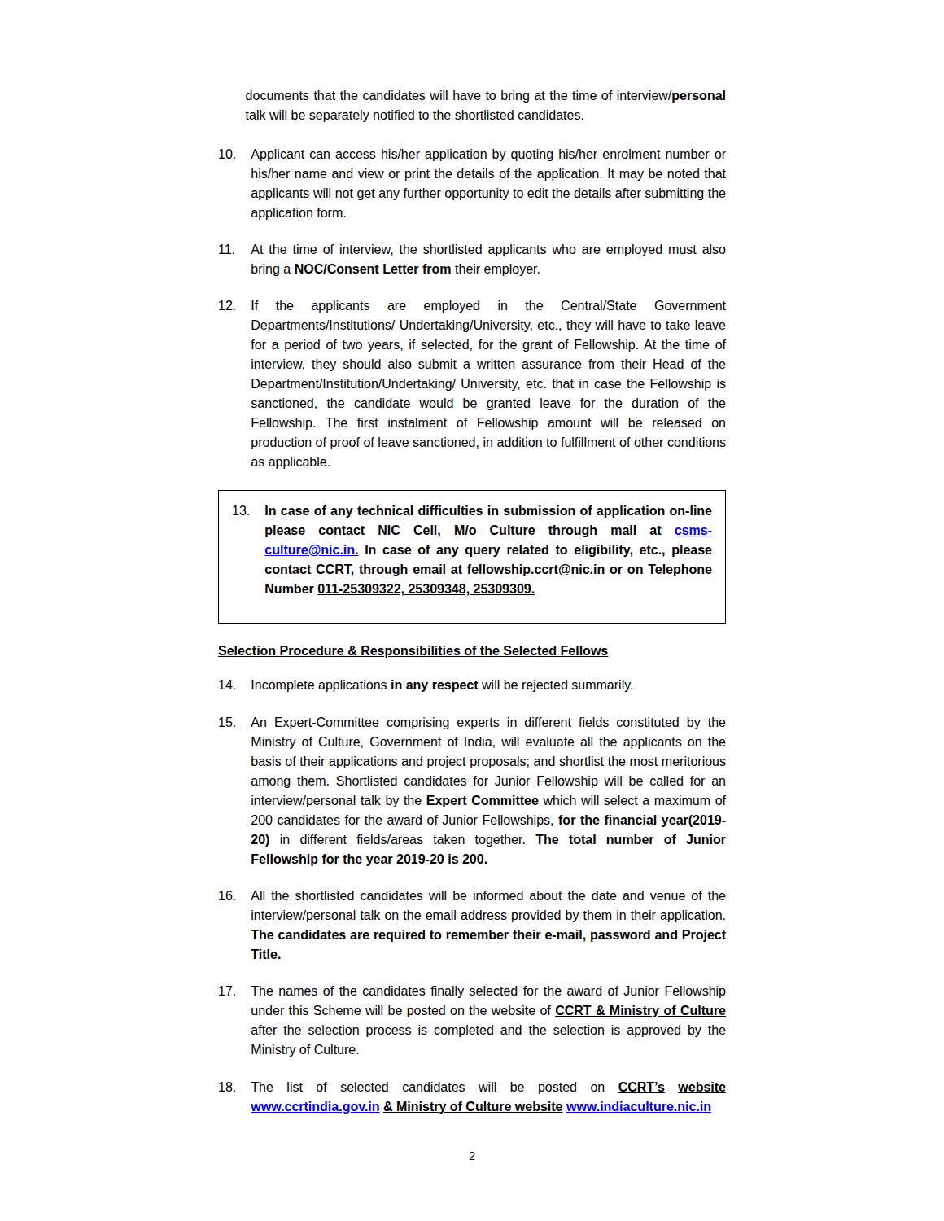documents that the candidates will have to bring at the time of interview/personal talk will be separately notified to the shortlisted candidates.
10. Applicant can access his/her application by quoting his/her enrolment number or his/her name and view or print the details of the application. It may be noted that applicants will not get any further opportunity to edit the details after submitting the application form.
11. At the time of interview, the shortlisted applicants who are employed must also bring a NOC/Consent Letter from their employer.
12. If the applicants are employed in the Central/State Government Departments/Institutions/ Undertaking/University, etc., they will have to take leave for a period of two years, if selected, for the grant of Fellowship. At the time of interview, they should also submit a written assurance from their Head of the Department/Institution/Undertaking/ University, etc. that in case the Fellowship is sanctioned, the candidate would be granted leave for the duration of the Fellowship. The first instalment of Fellowship amount will be released on production of proof of leave sanctioned, in addition to fulfillment of other conditions as applicable.
13. In case of any technical difficulties in submission of application on-line please contact NIC Cell, M/o Culture through mail at csms-culture@nic.in. In case of any query related to eligibility, etc., please contact CCRT, through email at fellowship.ccrt@nic.in or on Telephone Number 011-25309322, 25309348, 25309309.
Selection Procedure & Responsibilities of the Selected Fellows
14. Incomplete applications in any respect will be rejected summarily.
15. An Expert-Committee comprising experts in different fields constituted by the Ministry of Culture, Government of India, will evaluate all the applicants on the basis of their applications and project proposals; and shortlist the most meritorious among them. Shortlisted candidates for Junior Fellowship will be called for an interview/personal talk by the Expert Committee which will select a maximum of 200 candidates for the award of Junior Fellowships, for the financial year(2019-20) in different fields/areas taken together. The total number of Junior Fellowship for the year 2019-20 is 200.
16. All the shortlisted candidates will be informed about the date and venue of the interview/personal talk on the email address provided by them in their application. The candidates are required to remember their e-mail, password and Project Title.
17. The names of the candidates finally selected for the award of Junior Fellowship under this Scheme will be posted on the website of CCRT & Ministry of Culture after the selection process is completed and the selection is approved by the Ministry of Culture.
18. The list of selected candidates will be posted on CCRT’s website www.ccrtindia.gov.in & Ministry of Culture website www.indiaculture.nic.in
2